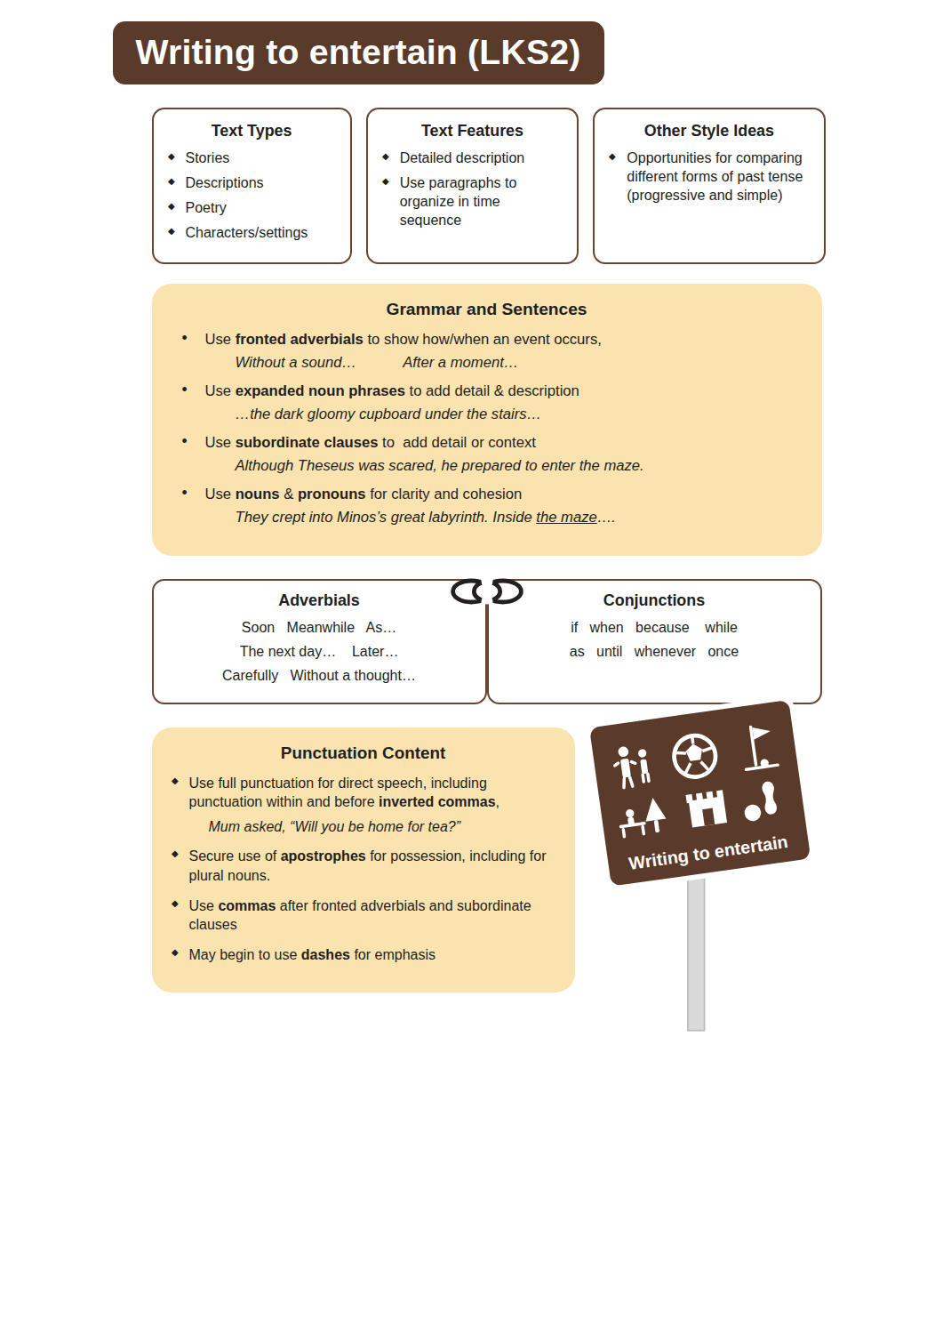Writing to entertain (LKS2)
Text Types
Stories
Descriptions
Poetry
Characters/settings
Text Features
Detailed description
Use paragraphs to organize in time sequence
Other Style Ideas
Opportunities for comparing different forms of past tense (progressive and simple)
Grammar and Sentences
Use fronted adverbials to show how/when an event occurs, Without a sound… After a moment…
Use expanded noun phrases to add detail & description …the dark gloomy cupboard under the stairs…
Use subordinate clauses to add detail or context Although Theseus was scared, he prepared to enter the maze.
Use nouns & pronouns for clarity and cohesion They crept into Minos’s great labyrinth. Inside the maze….
Adverbials
Soon Meanwhile As…
The next day… Later…
Carefully Without a thought…
Conjunctions
if when because while
as until whenever once
Punctuation Content
Use full punctuation for direct speech, including punctuation within and before inverted commas, Mum asked, “Will you be home for tea?”
Secure use of apostrophes for possession, including for plural nouns.
Use commas after fronted adverbials and subordinate clauses
May begin to use dashes for emphasis
Writing to entertain